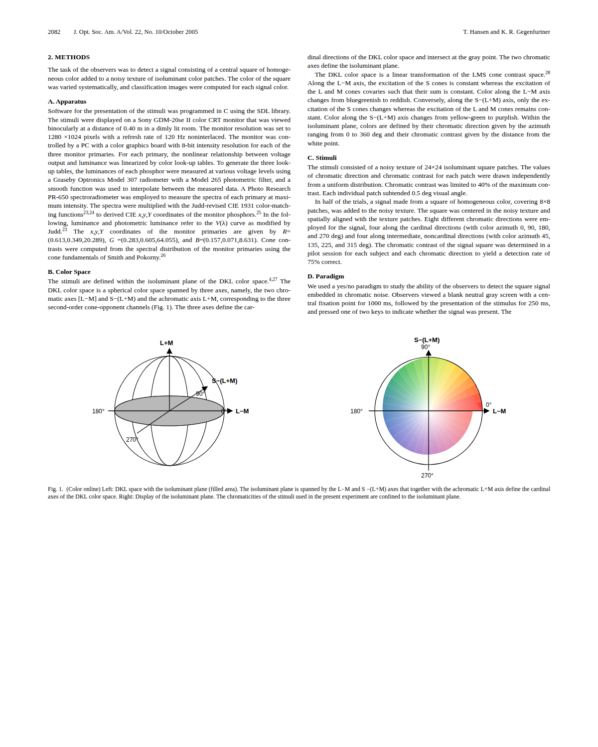2082 J. Opt. Soc. Am. A/Vol. 22, No. 10/October 2005
T. Hansen and K. R. Gegenfurtner
2. METHODS
The task of the observers was to detect a signal consisting of a central square of homogeneous color added to a noisy texture of isoluminant color patches. The color of the square was varied systematically, and classification images were computed for each signal color.
A. Apparatus
Software for the presentation of the stimuli was programmed in C using the SDL library. The stimuli were displayed on a Sony GDM-20se II color CRT monitor that was viewed binocularly at a distance of 0.40 m in a dimly lit room. The monitor resolution was set to 1280 ×1024 pixels with a refresh rate of 120 Hz noninterlaced. The monitor was controlled by a PC with a color graphics board with 8-bit intensity resolution for each of the three monitor primaries. For each primary, the nonlinear relationship between voltage output and luminance was linearized by color look-up tables. To generate the three look-up tables, the luminances of each phosphor were measured at various voltage levels using a Graseby Optronics Model 307 radiometer with a Model 265 photometric filter, and a smooth function was used to interpolate between the measured data. A Photo Research PR-650 spectroradiometer was employed to measure the spectra of each primary at maximum intensity. The spectra were multiplied with the Judd-revised CIE 1931 color-matching functions23,24 to derived CIE x,y,Y coordinates of the monitor phosphors.25 In the following, luminance and photometric luminance refer to the V(λ) curve as modified by Judd.23 The x,y,Y coordinates of the monitor primaries are given by R=(0.613,0.349,20.289), G =(0.283,0.605,64.055), and B=(0.157,0.071,8.631). Cone contrasts were computed from the spectral distribution of the monitor primaries using the cone fundamentals of Smith and Pokorny.26
B. Color Space
The stimuli are defined within the isoluminant plane of the DKL color space.4,27 The DKL color space is a spherical color space spanned by three axes, namely, the two chromatic axes [L−M] and S−(L+M) and the achromatic axis L+M, corresponding to the three second-order cone-opponent channels (Fig. 1). The three axes define the car-
dinal directions of the DKL color space and intersect at the gray point. The two chromatic axes define the isoluminant plane.
The DKL color space is a linear transformation of the LMS cone contrast space.28 Along the L−M axis, the excitation of the S cones is constant whereas the excitation of the L and M cones covaries such that their sum is constant. Color along the L−M axis changes from bluegreenish to reddish. Conversely, along the S−(L+M) axis, only the excitation of the S cones changes whereas the excitation of the L and M cones remains constant. Color along the S−(L+M) axis changes from yellow-green to purplish. Within the isoluminant plane, colors are defined by their chromatic direction given by the azimuth ranging from 0 to 360 deg and their chromatic contrast given by the distance from the white point.
C. Stimuli
The stimuli consisted of a noisy texture of 24×24 isoluminant square patches. The values of chromatic direction and chromatic contrast for each patch were drawn independently from a uniform distribution. Chromatic contrast was limited to 40% of the maximum contrast. Each individual patch subtended 0.5 deg visual angle.
In half of the trials, a signal made from a square of homogeneous color, covering 8×8 patches, was added to the noisy texture. The square was centered in the noisy texture and spatially aligned with the texture patches. Eight different chromatic directions were employed for the signal, four along the cardinal directions (with color azimuth 0, 90, 180, and 270 deg) and four along intermediate, noncardinal directions (with color azimuth 45, 135, 225, and 315 deg). The chromatic contrast of the signal square was determined in a pilot session for each subject and each chromatic direction to yield a detection rate of 75% correct.
D. Paradigm
We used a yes/no paradigm to study the ability of the observers to detect the square signal embedded in chromatic noise. Observers viewed a blank neutral gray screen with a central fixation point for 1000 ms, followed by the presentation of the stimulus for 250 ms, and pressed one of two keys to indicate whether the signal was present. The
L+M S−(L+M) L−M 0° 90° 180° 270° S−(L+M) 90° L−M 0° 180° 270°
Fig. 1. (Color online) Left: DKL space with the isoluminant plane (filled area). The isoluminant plane is spanned by the L−M and S −(L+M) axes that together with the achromatic L+M axis define the cardinal axes of the DKL color space. Right: Display of the isoluminant plane. The chromaticities of the stimuli used in the present experiment are confined to the isoluminant plane.